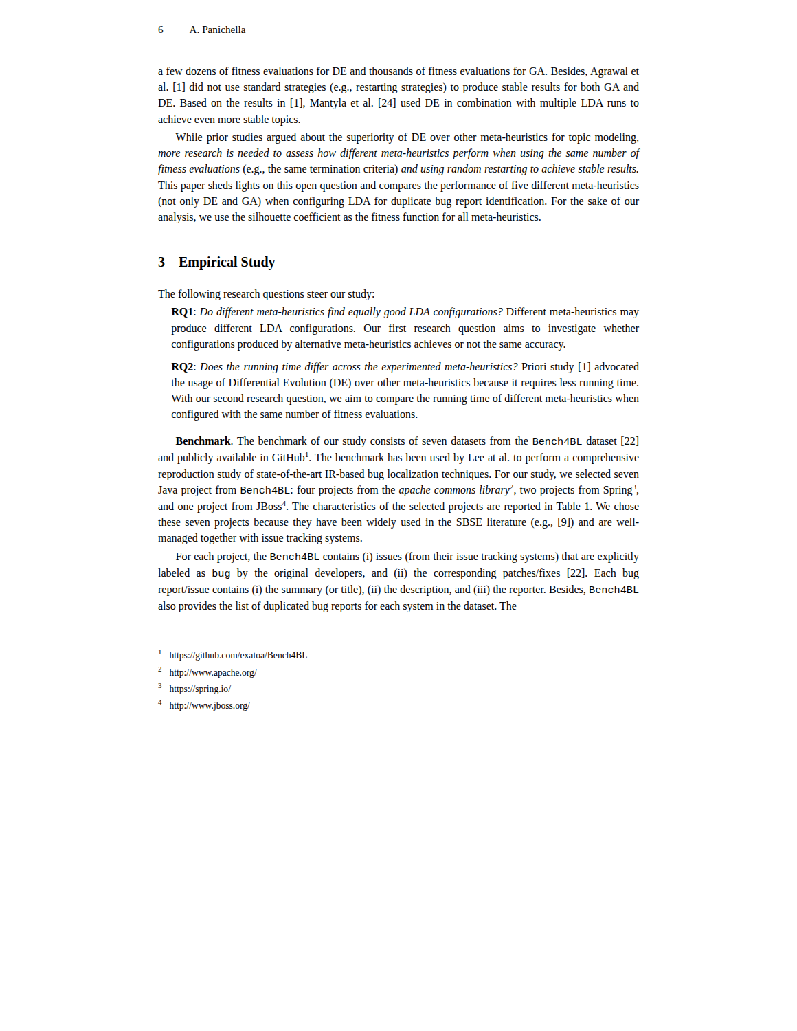6 A. Panichella
a few dozens of fitness evaluations for DE and thousands of fitness evaluations for GA. Besides, Agrawal et al. [1] did not use standard strategies (e.g., restarting strategies) to produce stable results for both GA and DE. Based on the results in [1], Mantyla et al. [24] used DE in combination with multiple LDA runs to achieve even more stable topics.
While prior studies argued about the superiority of DE over other meta-heuristics for topic modeling, more research is needed to assess how different meta-heuristics perform when using the same number of fitness evaluations (e.g., the same termination criteria) and using random restarting to achieve stable results. This paper sheds lights on this open question and compares the performance of five different meta-heuristics (not only DE and GA) when configuring LDA for duplicate bug report identification. For the sake of our analysis, we use the silhouette coefficient as the fitness function for all meta-heuristics.
3 Empirical Study
The following research questions steer our study:
RQ1: Do different meta-heuristics find equally good LDA configurations? Different meta-heuristics may produce different LDA configurations. Our first research question aims to investigate whether configurations produced by alternative meta-heuristics achieves or not the same accuracy.
RQ2: Does the running time differ across the experimented meta-heuristics? Priori study [1] advocated the usage of Differential Evolution (DE) over other meta-heuristics because it requires less running time. With our second research question, we aim to compare the running time of different meta-heuristics when configured with the same number of fitness evaluations.
Benchmark. The benchmark of our study consists of seven datasets from the Bench4BL dataset [22] and publicly available in GitHub1. The benchmark has been used by Lee at al. to perform a comprehensive reproduction study of state-of-the-art IR-based bug localization techniques. For our study, we selected seven Java project from Bench4BL: four projects from the apache commons library2, two projects from Spring3, and one project from JBoss4. The characteristics of the selected projects are reported in Table 1. We chose these seven projects because they have been widely used in the SBSE literature (e.g., [9]) and are well-managed together with issue tracking systems.
For each project, the Bench4BL contains (i) issues (from their issue tracking systems) that are explicitly labeled as bug by the original developers, and (ii) the corresponding patches/fixes [22]. Each bug report/issue contains (i) the summary (or title), (ii) the description, and (iii) the reporter. Besides, Bench4BL also provides the list of duplicated bug reports for each system in the dataset. The
1 https://github.com/exatoa/Bench4BL
2 http://www.apache.org/
3 https://spring.io/
4 http://www.jboss.org/